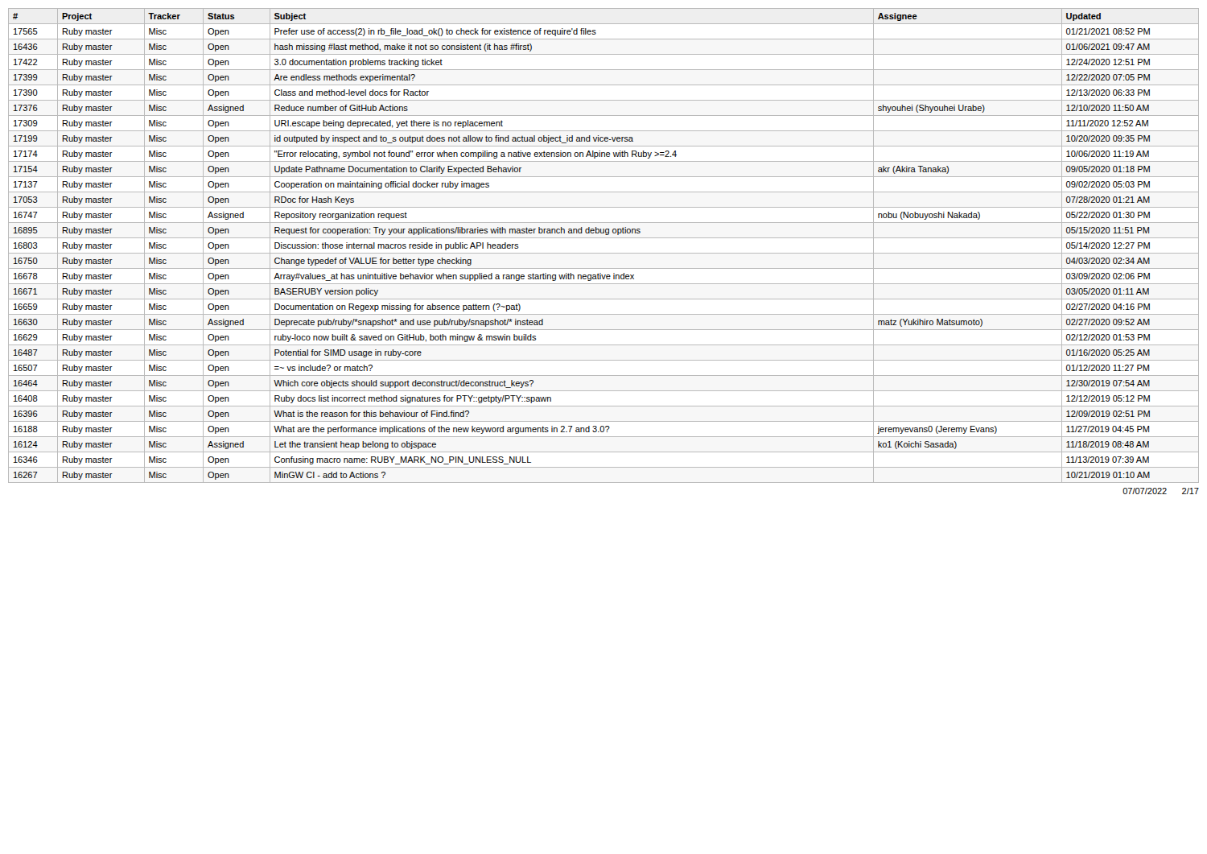| # | Project | Tracker | Status | Subject | Assignee | Updated |
| --- | --- | --- | --- | --- | --- | --- |
| 17565 | Ruby master | Misc | Open | Prefer use of access(2) in rb_file_load_ok() to check for existence of require'd files | | 01/21/2021 08:52 PM |
| 16436 | Ruby master | Misc | Open | hash missing #last method, make it not so consistent (it has #first) | | 01/06/2021 09:47 AM |
| 17422 | Ruby master | Misc | Open | 3.0 documentation problems tracking ticket | | 12/24/2020 12:51 PM |
| 17399 | Ruby master | Misc | Open | Are endless methods experimental? | | 12/22/2020 07:05 PM |
| 17390 | Ruby master | Misc | Open | Class and method-level docs for Ractor | | 12/13/2020 06:33 PM |
| 17376 | Ruby master | Misc | Assigned | Reduce number of GitHub Actions | shyouhei (Shyouhei Urabe) | 12/10/2020 11:50 AM |
| 17309 | Ruby master | Misc | Open | URI.escape being deprecated, yet there is no replacement | | 11/11/2020 12:52 AM |
| 17199 | Ruby master | Misc | Open | id outputed by inspect and to_s output does not allow to find actual object_id and vice-versa | | 10/20/2020 09:35 PM |
| 17174 | Ruby master | Misc | Open | "Error relocating, symbol not found" error when compiling a native extension on Alpine with Ruby >=2.4 | | 10/06/2020 11:19 AM |
| 17154 | Ruby master | Misc | Open | Update Pathname Documentation to Clarify Expected Behavior | akr (Akira Tanaka) | 09/05/2020 01:18 PM |
| 17137 | Ruby master | Misc | Open | Cooperation on maintaining official docker ruby images | | 09/02/2020 05:03 PM |
| 17053 | Ruby master | Misc | Open | RDoc for Hash Keys | | 07/28/2020 01:21 AM |
| 16747 | Ruby master | Misc | Assigned | Repository reorganization request | nobu (Nobuyoshi Nakada) | 05/22/2020 01:30 PM |
| 16895 | Ruby master | Misc | Open | Request for cooperation: Try your applications/libraries with master branch and debug options | | 05/15/2020 11:51 PM |
| 16803 | Ruby master | Misc | Open | Discussion: those internal macros reside in public API headers | | 05/14/2020 12:27 PM |
| 16750 | Ruby master | Misc | Open | Change typedef of VALUE for better type checking | | 04/03/2020 02:34 AM |
| 16678 | Ruby master | Misc | Open | Array#values_at has unintuitive behavior when supplied a range starting with negative index | | 03/09/2020 02:06 PM |
| 16671 | Ruby master | Misc | Open | BASERUBY version policy | | 03/05/2020 01:11 AM |
| 16659 | Ruby master | Misc | Open | Documentation on Regexp missing for absence pattern (?~pat) | | 02/27/2020 04:16 PM |
| 16630 | Ruby master | Misc | Assigned | Deprecate pub/ruby/*snapshot* and use pub/ruby/snapshot/* instead | matz (Yukihiro Matsumoto) | 02/27/2020 09:52 AM |
| 16629 | Ruby master | Misc | Open | ruby-loco now built & saved on GitHub, both mingw & mswin builds | | 02/12/2020 01:53 PM |
| 16487 | Ruby master | Misc | Open | Potential for SIMD usage in ruby-core | | 01/16/2020 05:25 AM |
| 16507 | Ruby master | Misc | Open | =~ vs include? or match? | | 01/12/2020 11:27 PM |
| 16464 | Ruby master | Misc | Open | Which core objects should support deconstruct/deconstruct_keys? | | 12/30/2019 07:54 AM |
| 16408 | Ruby master | Misc | Open | Ruby docs list incorrect method signatures for PTY::getpty/PTY::spawn | | 12/12/2019 05:12 PM |
| 16396 | Ruby master | Misc | Open | What is the reason for this behaviour of Find.find? | | 12/09/2019 02:51 PM |
| 16188 | Ruby master | Misc | Open | What are the performance implications of the new keyword arguments in 2.7 and 3.0? | jeremyevans0 (Jeremy Evans) | 11/27/2019 04:45 PM |
| 16124 | Ruby master | Misc | Assigned | Let the transient heap belong to objspace | ko1 (Koichi Sasada) | 11/18/2019 08:48 AM |
| 16346 | Ruby master | Misc | Open | Confusing macro name: RUBY_MARK_NO_PIN_UNLESS_NULL | | 11/13/2019 07:39 AM |
| 16267 | Ruby master | Misc | Open | MinGW CI - add to Actions ? | | 10/21/2019 01:10 AM |
07/07/2022 2/17